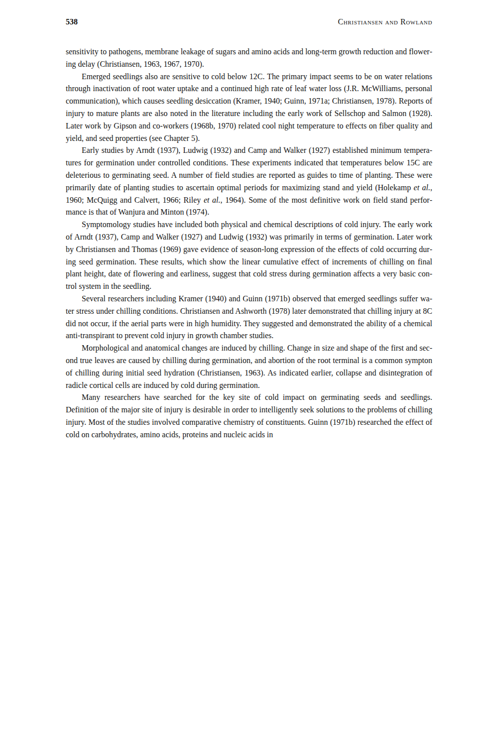538 Christiansen and Rowland
sensitivity to pathogens, membrane leakage of sugars and amino acids and long-term growth reduction and flowering delay (Christiansen, 1963, 1967, 1970).
Emerged seedlings also are sensitive to cold below 12C. The primary impact seems to be on water relations through inactivation of root water uptake and a continued high rate of leaf water loss (J.R. McWilliams, personal communication), which causes seedling desiccation (Kramer, 1940; Guinn, 1971a; Christiansen, 1978). Reports of injury to mature plants are also noted in the literature including the early work of Sellschop and Salmon (1928). Later work by Gipson and co-workers (1968b, 1970) related cool night temperature to effects on fiber quality and yield, and seed properties (see Chapter 5).
Early studies by Arndt (1937), Ludwig (1932) and Camp and Walker (1927) established minimum temperatures for germination under controlled conditions. These experiments indicated that temperatures below 15C are deleterious to germinating seed. A number of field studies are reported as guides to time of planting. These were primarily date of planting studies to ascertain optimal periods for maximizing stand and yield (Holekamp et al., 1960; McQuigg and Calvert, 1966; Riley et al., 1964). Some of the most definitive work on field stand performance is that of Wanjura and Minton (1974).
Symptomology studies have included both physical and chemical descriptions of cold injury. The early work of Arndt (1937), Camp and Walker (1927) and Ludwig (1932) was primarily in terms of germination. Later work by Christiansen and Thomas (1969) gave evidence of season-long expression of the effects of cold occurring during seed germination. These results, which show the linear cumulative effect of increments of chilling on final plant height, date of flowering and earliness, suggest that cold stress during germination affects a very basic control system in the seedling.
Several researchers including Kramer (1940) and Guinn (1971b) observed that emerged seedlings suffer water stress under chilling conditions. Christiansen and Ashworth (1978) later demonstrated that chilling injury at 8C did not occur, if the aerial parts were in high humidity. They suggested and demonstrated the ability of a chemical anti-transpirant to prevent cold injury in growth chamber studies.
Morphological and anatomical changes are induced by chilling. Change in size and shape of the first and second true leaves are caused by chilling during germination, and abortion of the root terminal is a common sympton of chilling during initial seed hydration (Christiansen, 1963). As indicated earlier, collapse and disintegration of radicle cortical cells are induced by cold during germination.
Many researchers have searched for the key site of cold impact on germinating seeds and seedlings. Definition of the major site of injury is desirable in order to intelligently seek solutions to the problems of chilling injury. Most of the studies involved comparative chemistry of constituents. Guinn (1971b) researched the effect of cold on carbohydrates, amino acids, proteins and nucleic acids in